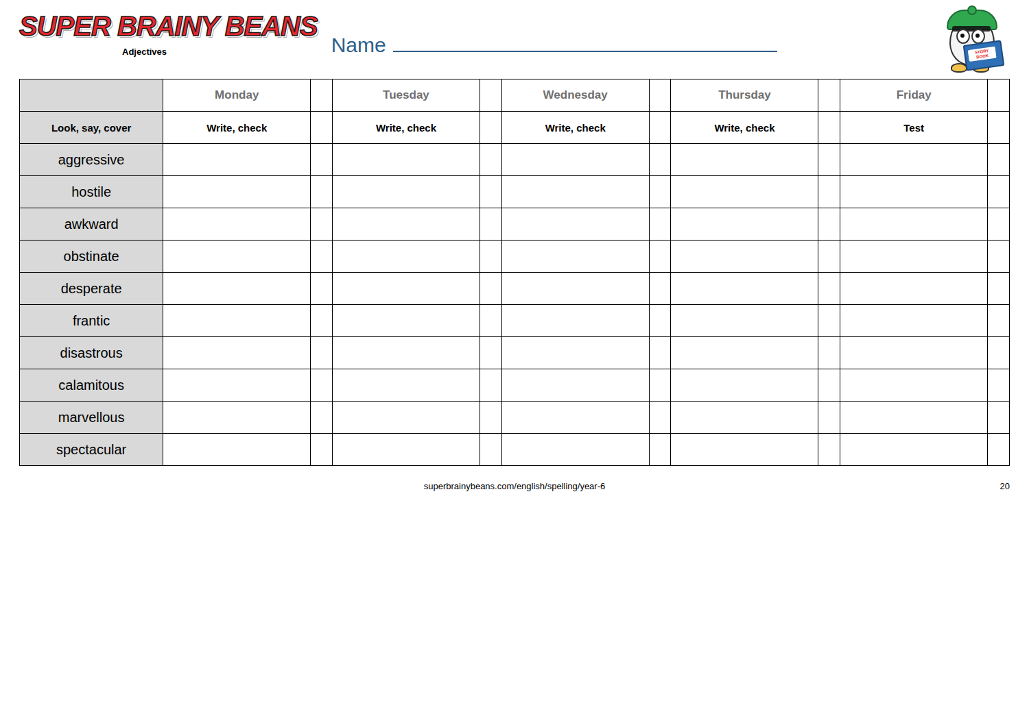SUPER BRAINY BEANS
Adjectives
Name
| | Monday | | Tuesday | | Wednesday | | Thursday | | Friday | |
| --- | --- | --- | --- | --- | --- | --- | --- | --- | --- | --- |
| Look, say, cover | Write, check | | Write, check | | Write, check | | Write, check | | Test | |
| aggressive | | | | | | | | | | |
| hostile | | | | | | | | | | |
| awkward | | | | | | | | | | |
| obstinate | | | | | | | | | | |
| desperate | | | | | | | | | | |
| frantic | | | | | | | | | | |
| disastrous | | | | | | | | | | |
| calamitous | | | | | | | | | | |
| marvellous | | | | | | | | | | |
| spectacular | | | | | | | | | | |
superbrainybeans.com/english/spelling/year-6 20